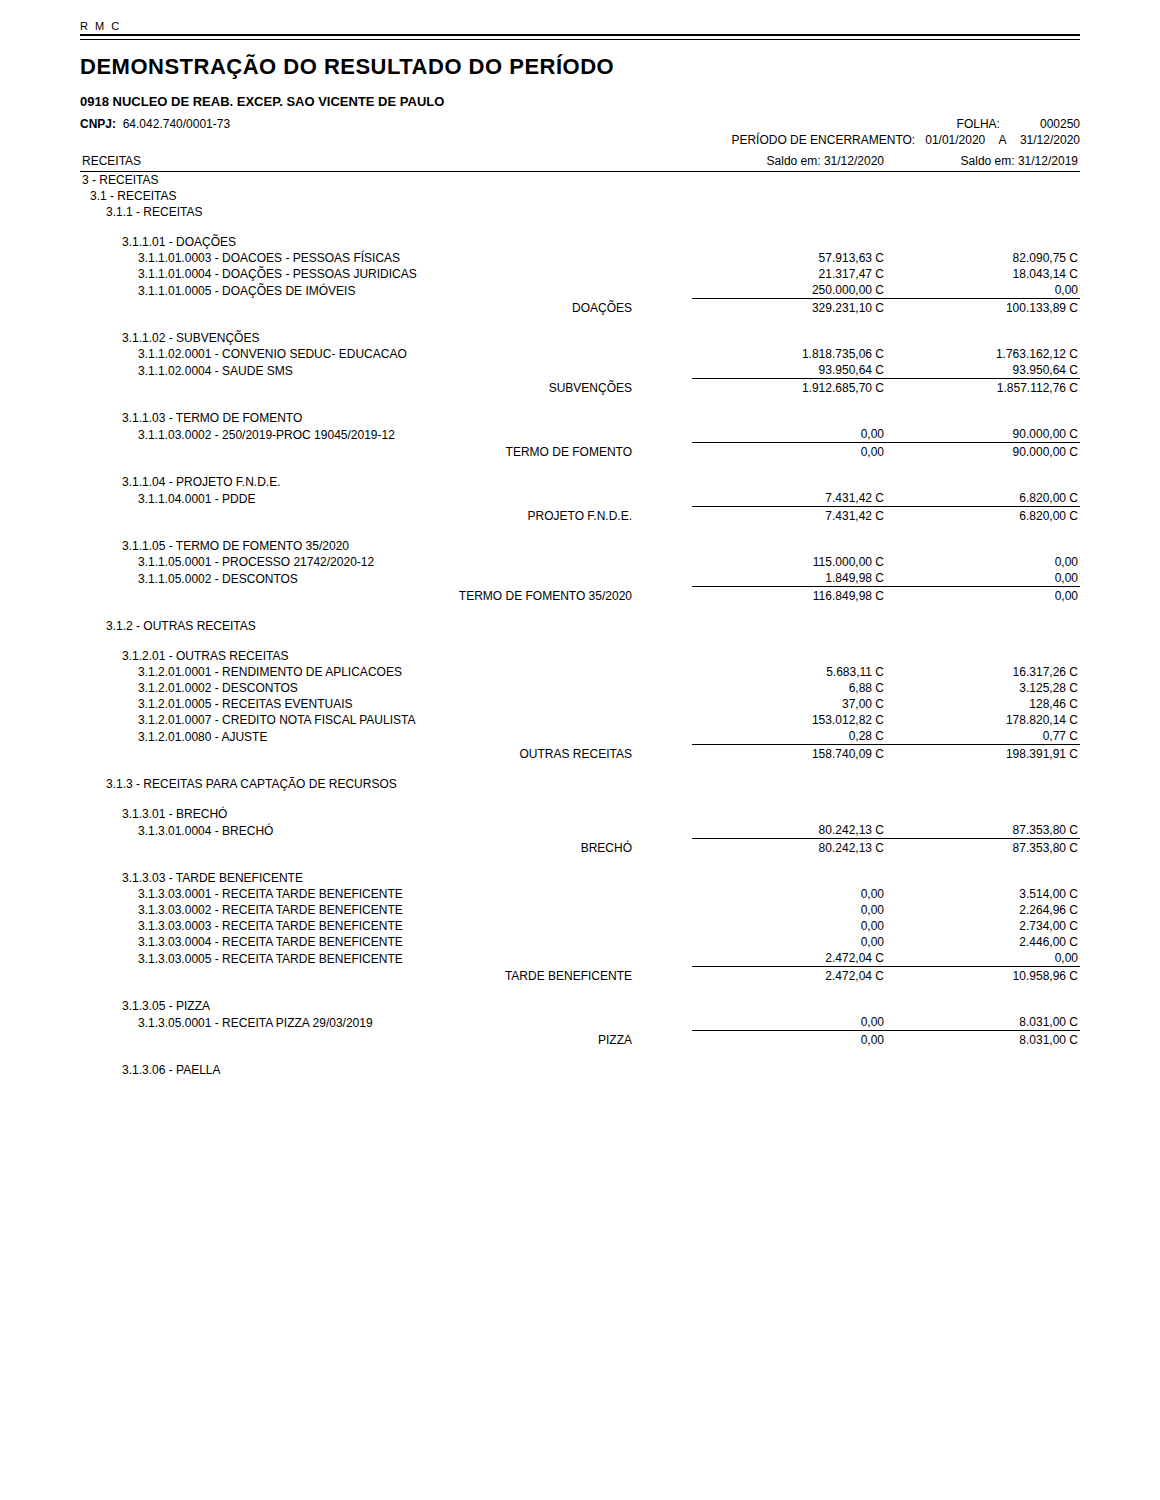R M C
DEMONSTRAÇÃO DO RESULTADO DO PERÍODO
0918 NUCLEO DE REAB. EXCEP. SAO VICENTE DE PAULO
CNPJ: 64.042.740/0001-73
FOLHA: 000250
PERÍODO DE ENCERRAMENTO:01/01/2020 A 31/12/2020
| RECEITAS | Saldo em: 31/12/2020 | Saldo em: 31/12/2019 |
| --- | --- | --- |
| 3 - RECEITAS | | |
| 3.1 - RECEITAS | | |
| 3.1.1 - RECEITAS | | |
| 3.1.1.01 - DOAÇÕES | | |
| 3.1.1.01.0003 - DOACOES - PESSOAS FÍSICAS | 57.913,63 C | 82.090,75 C |
| 3.1.1.01.0004 - DOAÇÕES - PESSOAS JURIDICAS | 21.317,47 C | 18.043,14 C |
| 3.1.1.01.0005 - DOAÇÕES DE IMÓVEIS | 250.000,00 C | 0,00 |
| DOAÇÕES | 329.231,10 C | 100.133,89 C |
| 3.1.1.02 - SUBVENÇÕES | | |
| 3.1.1.02.0001 - CONVENIO SEDUC- EDUCACAO | 1.818.735,06 C | 1.763.162,12 C |
| 3.1.1.02.0004 - SAUDE SMS | 93.950,64 C | 93.950,64 C |
| SUBVENÇÕES | 1.912.685,70 C | 1.857.112,76 C |
| 3.1.1.03 - TERMO DE FOMENTO | | |
| 3.1.1.03.0002 - 250/2019-PROC 19045/2019-12 | 0,00 | 90.000,00 C |
| TERMO DE FOMENTO | 0,00 | 90.000,00 C |
| 3.1.1.04 - PROJETO F.N.D.E. | | |
| 3.1.1.04.0001 - PDDE | 7.431,42 C | 6.820,00 C |
| PROJETO F.N.D.E. | 7.431,42 C | 6.820,00 C |
| 3.1.1.05 - TERMO DE FOMENTO 35/2020 | | |
| 3.1.1.05.0001 - PROCESSO 21742/2020-12 | 115.000,00 C | 0,00 |
| 3.1.1.05.0002 - DESCONTOS | 1.849,98 C | 0,00 |
| TERMO DE FOMENTO 35/2020 | 116.849,98 C | 0,00 |
| 3.1.2 - OUTRAS RECEITAS | | |
| 3.1.2.01 - OUTRAS RECEITAS | | |
| 3.1.2.01.0001 - RENDIMENTO DE APLICACOES | 5.683,11 C | 16.317,26 C |
| 3.1.2.01.0002 - DESCONTOS | 6,88 C | 3.125,28 C |
| 3.1.2.01.0005 - RECEITAS EVENTUAIS | 37,00 C | 128,46 C |
| 3.1.2.01.0007 - CREDITO NOTA FISCAL PAULISTA | 153.012,82 C | 178.820,14 C |
| 3.1.2.01.0080 - AJUSTE | 0,28 C | 0,77 C |
| OUTRAS RECEITAS | 158.740,09 C | 198.391,91 C |
| 3.1.3 - RECEITAS PARA CAPTAÇÃO DE RECURSOS | | |
| 3.1.3.01 - BRECHÓ | | |
| 3.1.3.01.0004 - BRECHÓ | 80.242,13 C | 87.353,80 C |
| BRECHÓ | 80.242,13 C | 87.353,80 C |
| 3.1.3.03 - TARDE BENEFICENTE | | |
| 3.1.3.03.0001 - RECEITA TARDE BENEFICENTE | 0,00 | 3.514,00 C |
| 3.1.3.03.0002 - RECEITA TARDE BENEFICENTE | 0,00 | 2.264,96 C |
| 3.1.3.03.0003 - RECEITA TARDE BENEFICENTE | 0,00 | 2.734,00 C |
| 3.1.3.03.0004 - RECEITA TARDE BENEFICENTE | 0,00 | 2.446,00 C |
| 3.1.3.03.0005 - RECEITA TARDE BENEFICENTE | 2.472,04 C | 0,00 |
| TARDE BENEFICENTE | 2.472,04 C | 10.958,96 C |
| 3.1.3.05 - PIZZA | | |
| 3.1.3.05.0001 - RECEITA PIZZA 29/03/2019 | 0,00 | 8.031,00 C |
| PIZZA | 0,00 | 8.031,00 C |
| 3.1.3.06 - PAELLA | | |